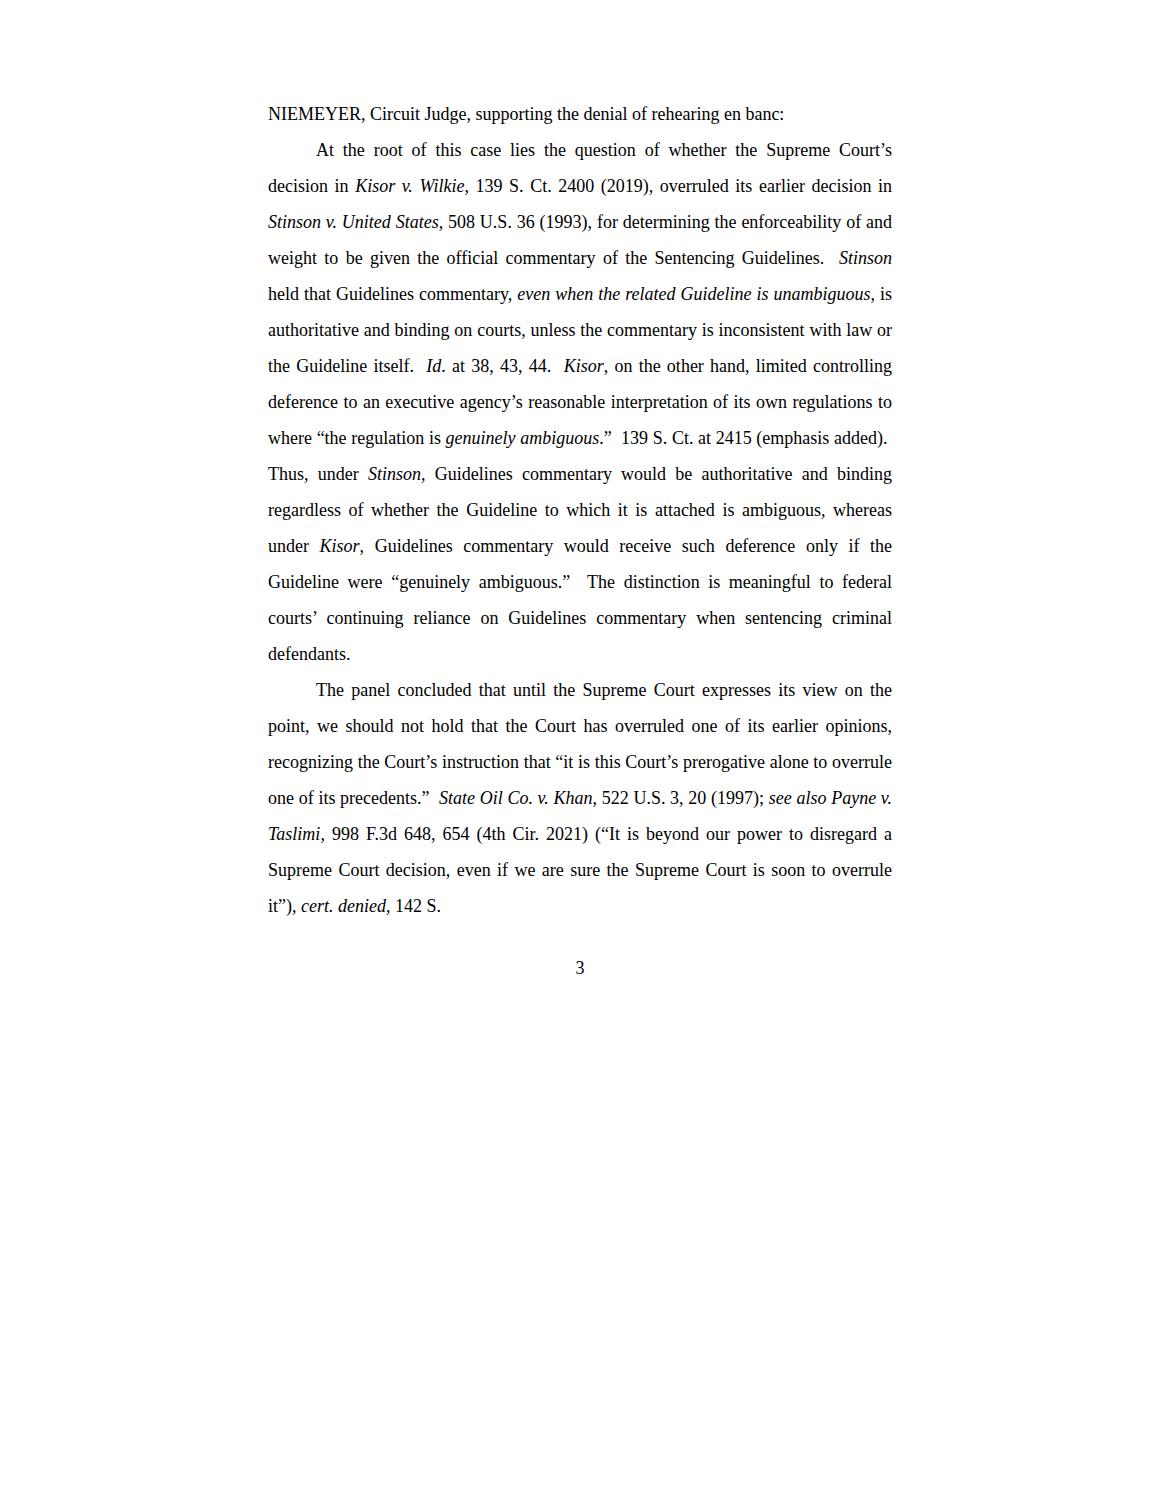NIEMEYER, Circuit Judge, supporting the denial of rehearing en banc:
At the root of this case lies the question of whether the Supreme Court’s decision in Kisor v. Wilkie, 139 S. Ct. 2400 (2019), overruled its earlier decision in Stinson v. United States, 508 U.S. 36 (1993), for determining the enforceability of and weight to be given the official commentary of the Sentencing Guidelines. Stinson held that Guidelines commentary, even when the related Guideline is unambiguous, is authoritative and binding on courts, unless the commentary is inconsistent with law or the Guideline itself. Id. at 38, 43, 44. Kisor, on the other hand, limited controlling deference to an executive agency’s reasonable interpretation of its own regulations to where “the regulation is genuinely ambiguous.” 139 S. Ct. at 2415 (emphasis added). Thus, under Stinson, Guidelines commentary would be authoritative and binding regardless of whether the Guideline to which it is attached is ambiguous, whereas under Kisor, Guidelines commentary would receive such deference only if the Guideline were “genuinely ambiguous.” The distinction is meaningful to federal courts’ continuing reliance on Guidelines commentary when sentencing criminal defendants.
The panel concluded that until the Supreme Court expresses its view on the point, we should not hold that the Court has overruled one of its earlier opinions, recognizing the Court’s instruction that “it is this Court’s prerogative alone to overrule one of its precedents.” State Oil Co. v. Khan, 522 U.S. 3, 20 (1997); see also Payne v. Taslimi, 998 F.3d 648, 654 (4th Cir. 2021) (“It is beyond our power to disregard a Supreme Court decision, even if we are sure the Supreme Court is soon to overrule it”), cert. denied, 142 S.
3